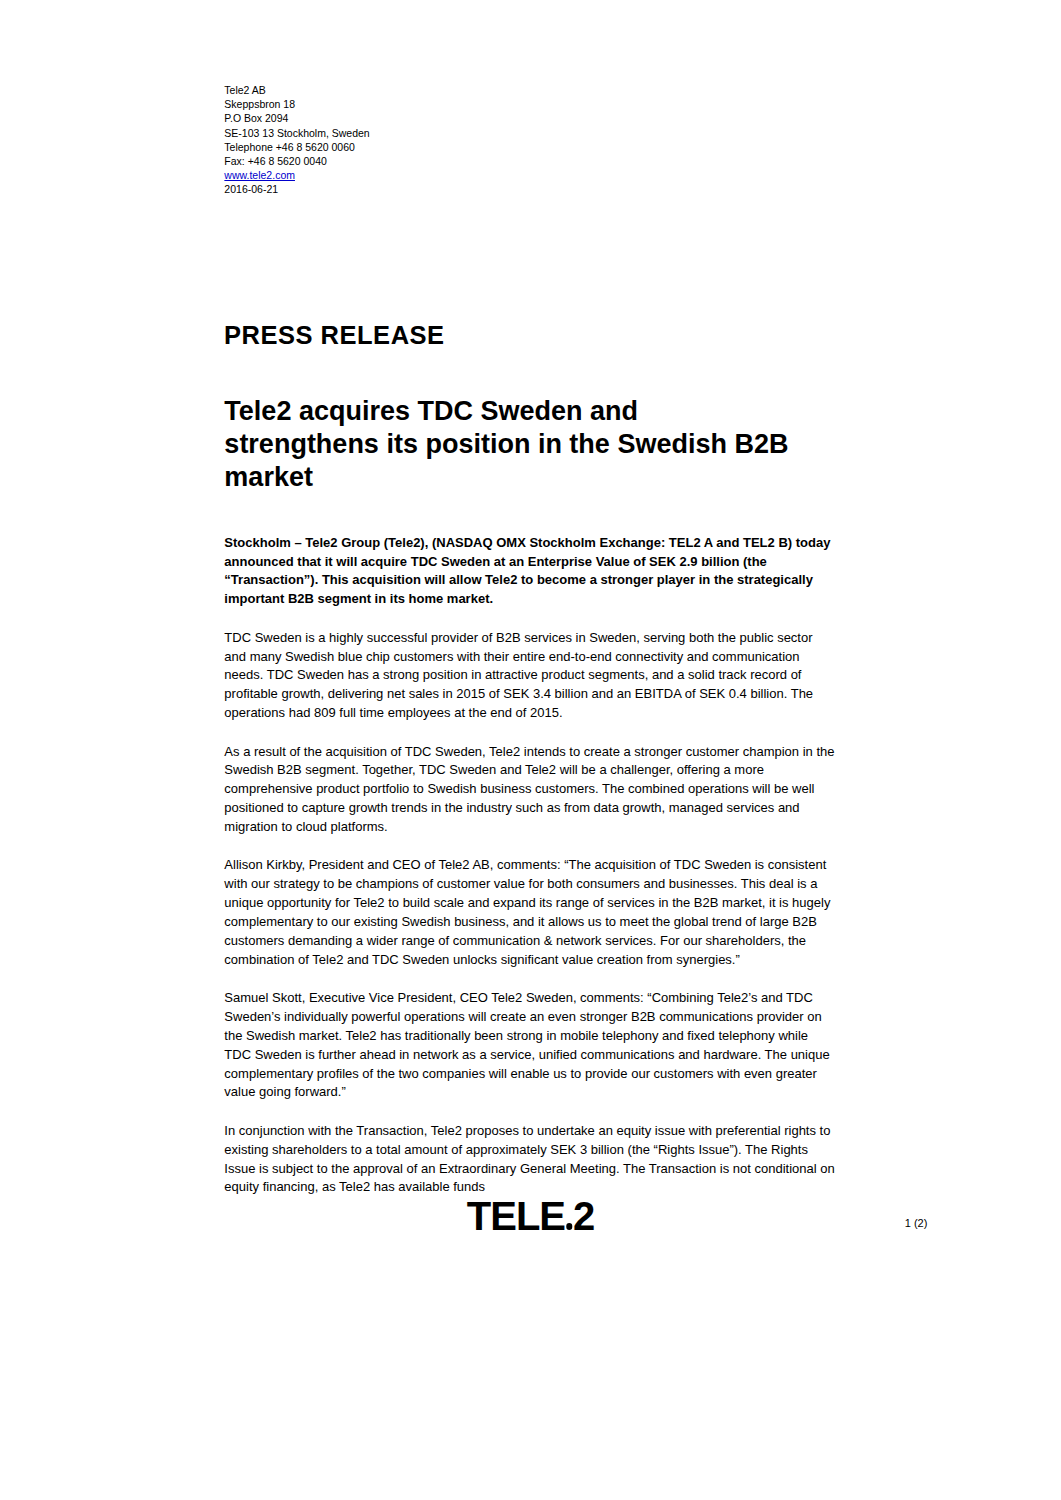Tele2 AB
Skeppsbron 18
P.O Box 2094
SE-103 13 Stockholm, Sweden
Telephone +46 8 5620 0060
Fax: +46 8 5620 0040
www.tele2.com
2016-06-21
PRESS RELEASE
Tele2 acquires TDC Sweden and strengthens its position in the Swedish B2B market
Stockholm – Tele2 Group (Tele2), (NASDAQ OMX Stockholm Exchange: TEL2 A and TEL2 B) today announced that it will acquire TDC Sweden at an Enterprise Value of SEK 2.9 billion (the “Transaction”). This acquisition will allow Tele2 to become a stronger player in the strategically important B2B segment in its home market.
TDC Sweden is a highly successful provider of B2B services in Sweden, serving both the public sector and many Swedish blue chip customers with their entire end-to-end connectivity and communication needs. TDC Sweden has a strong position in attractive product segments, and a solid track record of profitable growth, delivering net sales in 2015 of SEK 3.4 billion and an EBITDA of SEK 0.4 billion. The operations had 809 full time employees at the end of 2015.
As a result of the acquisition of TDC Sweden, Tele2 intends to create a stronger customer champion in the Swedish B2B segment. Together, TDC Sweden and Tele2 will be a challenger, offering a more comprehensive product portfolio to Swedish business customers. The combined operations will be well positioned to capture growth trends in the industry such as from data growth, managed services and migration to cloud platforms.
Allison Kirkby, President and CEO of Tele2 AB, comments: “The acquisition of TDC Sweden is consistent with our strategy to be champions of customer value for both consumers and businesses. This deal is a unique opportunity for Tele2 to build scale and expand its range of services in the B2B market, it is hugely complementary to our existing Swedish business, and it allows us to meet the global trend of large B2B customers demanding a wider range of communication & network services. For our shareholders, the combination of Tele2 and TDC Sweden unlocks significant value creation from synergies.”
Samuel Skott, Executive Vice President, CEO Tele2 Sweden, comments: “Combining Tele2’s and TDC Sweden’s individually powerful operations will create an even stronger B2B communications provider on the Swedish market. Tele2 has traditionally been strong in mobile telephony and fixed telephony while TDC Sweden is further ahead in network as a service, unified communications and hardware. The unique complementary profiles of the two companies will enable us to provide our customers with even greater value going forward.”
In conjunction with the Transaction, Tele2 proposes to undertake an equity issue with preferential rights to existing shareholders to a total amount of approximately SEK 3 billion (the “Rights Issue”). The Rights Issue is subject to the approval of an Extraordinary General Meeting. The Transaction is not conditional on equity financing, as Tele2 has available funds
TELE 2
1 (2)